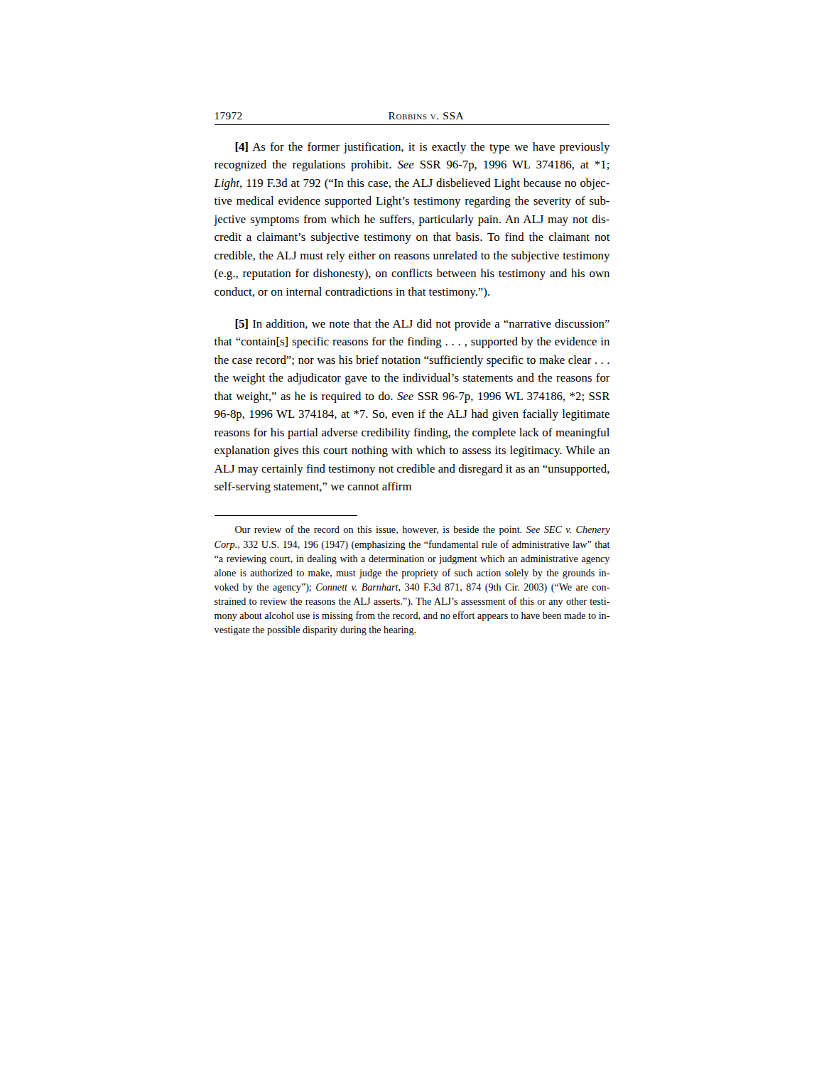17972 Robbins v. SSA
[4] As for the former justification, it is exactly the type we have previously recognized the regulations prohibit. See SSR 96-7p, 1996 WL 374186, at *1; Light, 119 F.3d at 792 (“In this case, the ALJ disbelieved Light because no objective medical evidence supported Light’s testimony regarding the severity of subjective symptoms from which he suffers, particularly pain. An ALJ may not discredit a claimant’s subjective testimony on that basis. To find the claimant not credible, the ALJ must rely either on reasons unrelated to the subjective testimony (e.g., reputation for dishonesty), on conflicts between his testimony and his own conduct, or on internal contradictions in that testimony.”).
[5] In addition, we note that the ALJ did not provide a “narrative discussion” that “contain[s] specific reasons for the finding . . . , supported by the evidence in the case record”; nor was his brief notation “sufficiently specific to make clear . . . the weight the adjudicator gave to the individual’s statements and the reasons for that weight,” as he is required to do. See SSR 96-7p, 1996 WL 374186, *2; SSR 96-8p, 1996 WL 374184, at *7. So, even if the ALJ had given facially legitimate reasons for his partial adverse credibility finding, the complete lack of meaningful explanation gives this court nothing with which to assess its legitimacy. While an ALJ may certainly find testimony not credible and disregard it as an “unsupported, self-serving statement,” we cannot affirm
Our review of the record on this issue, however, is beside the point. See SEC v. Chenery Corp., 332 U.S. 194, 196 (1947) (emphasizing the “fundamental rule of administrative law” that “a reviewing court, in dealing with a determination or judgment which an administrative agency alone is authorized to make, must judge the propriety of such action solely by the grounds invoked by the agency”); Connett v. Barnhart, 340 F.3d 871, 874 (9th Cir. 2003) (“We are constrained to review the reasons the ALJ asserts.”). The ALJ’s assessment of this or any other testimony about alcohol use is missing from the record, and no effort appears to have been made to investigate the possible disparity during the hearing.